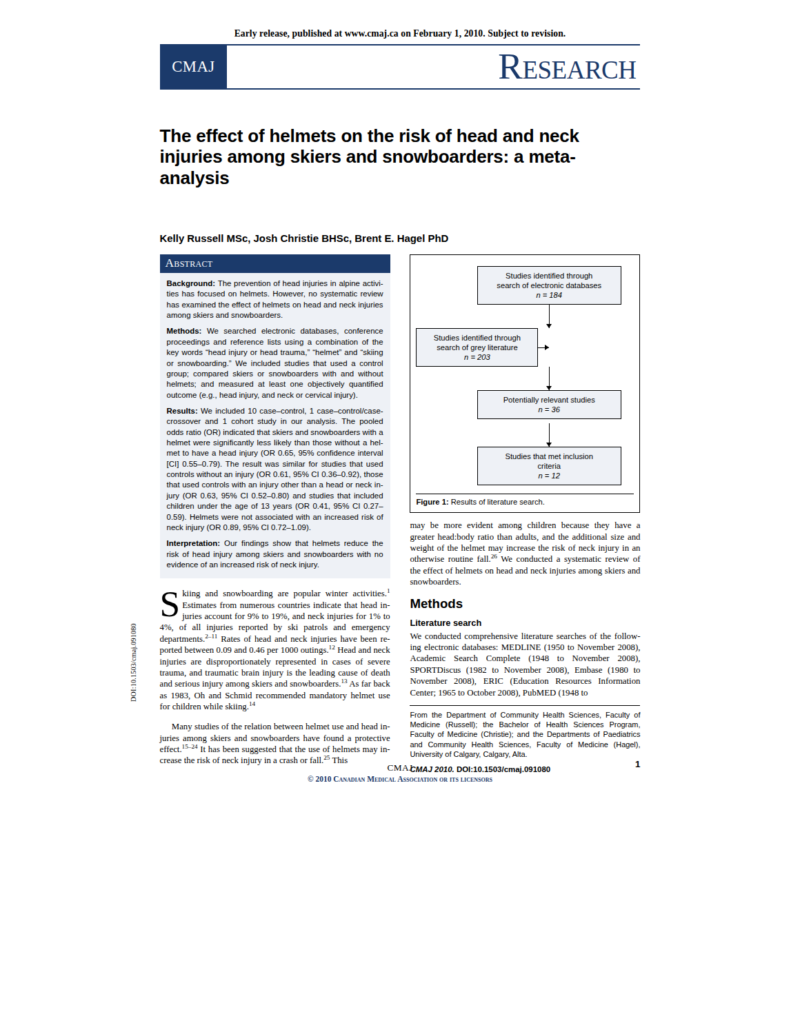Early release, published at www.cmaj.ca on February 1, 2010. Subject to revision.
CMAJ
Research
The effect of helmets on the risk of head and neck injuries among skiers and snowboarders: a meta-analysis
Kelly Russell MSc, Josh Christie BHSc, Brent E. Hagel PhD
Abstract
Background: The prevention of head injuries in alpine activities has focused on helmets. However, no systematic review has examined the effect of helmets on head and neck injuries among skiers and snowboarders.
Methods: We searched electronic databases, conference proceedings and reference lists using a combination of the key words “head injury or head trauma,” “helmet” and “skiing or snowboarding.” We included studies that used a control group; compared skiers or snowboarders with and without helmets; and measured at least one objectively quantified outcome (e.g., head injury, and neck or cervical injury).
Results: We included 10 case–control, 1 case–control/case-crossover and 1 cohort study in our analysis. The pooled odds ratio (OR) indicated that skiers and snowboarders with a helmet were significantly less likely than those without a helmet to have a head injury (OR 0.65, 95% confidence interval [CI] 0.55–0.79). The result was similar for studies that used controls without an injury (OR 0.61, 95% CI 0.36–0.92), those that used controls with an injury other than a head or neck injury (OR 0.63, 95% CI 0.52–0.80) and studies that included children under the age of 13 years (OR 0.41, 95% CI 0.27–0.59). Helmets were not associated with an increased risk of neck injury (OR 0.89, 95% CI 0.72–1.09).
Interpretation: Our findings show that helmets reduce the risk of head injury among skiers and snowboarders with no evidence of an increased risk of neck injury.
Skiing and snowboarding are popular winter activities.1 Estimates from numerous countries indicate that head injuries account for 9% to 19%, and neck injuries for 1% to 4%, of all injuries reported by ski patrols and emergency departments.2–11 Rates of head and neck injuries have been reported between 0.09 and 0.46 per 1000 outings.12 Head and neck injuries are disproportionately represented in cases of severe trauma, and traumatic brain injury is the leading cause of death and serious injury among skiers and snowboarders.13 As far back as 1983, Oh and Schmid recommended mandatory helmet use for children while skiing.14
Many studies of the relation between helmet use and head injuries among skiers and snowboarders have found a protective effect.15–24 It has been suggested that the use of helmets may increase the risk of neck injury in a crash or fall.25 This
Studies identified through
search of electronic databases
n = 184
Studies identified through
search of grey literature
n = 203
Potentially relevant studies
n = 36
Studies that met inclusion
criteria
n = 12
Figure 1: Results of literature search.
may be more evident among children because they have a greater head:body ratio than adults, and the additional size and weight of the helmet may increase the risk of neck injury in an otherwise routine fall.26 We conducted a systematic review of the effect of helmets on head and neck injuries among skiers and snowboarders.
Methods
Literature search
We conducted comprehensive literature searches of the following electronic databases: MEDLINE (1950 to November 2008), Academic Search Complete (1948 to November 2008), SPORTDiscus (1982 to November 2008), Embase (1980 to November 2008), ERIC (Education Resources Information Center; 1965 to October 2008), PubMED (1948 to
From the Department of Community Health Sciences, Faculty of Medicine (Russell); the Bachelor of Health Sciences Program, Faculty of Medicine (Christie); and the Departments of Paediatrics and Community Health Sciences, Faculty of Medicine (Hagel), University of Calgary, Calgary, Alta.
CMAJ 2010. DOI:10.1503/cmaj.091080
DOI:10.1503/cmaj.091080
CMAJ
© 2010 Canadian Medical Association or its licensors
1